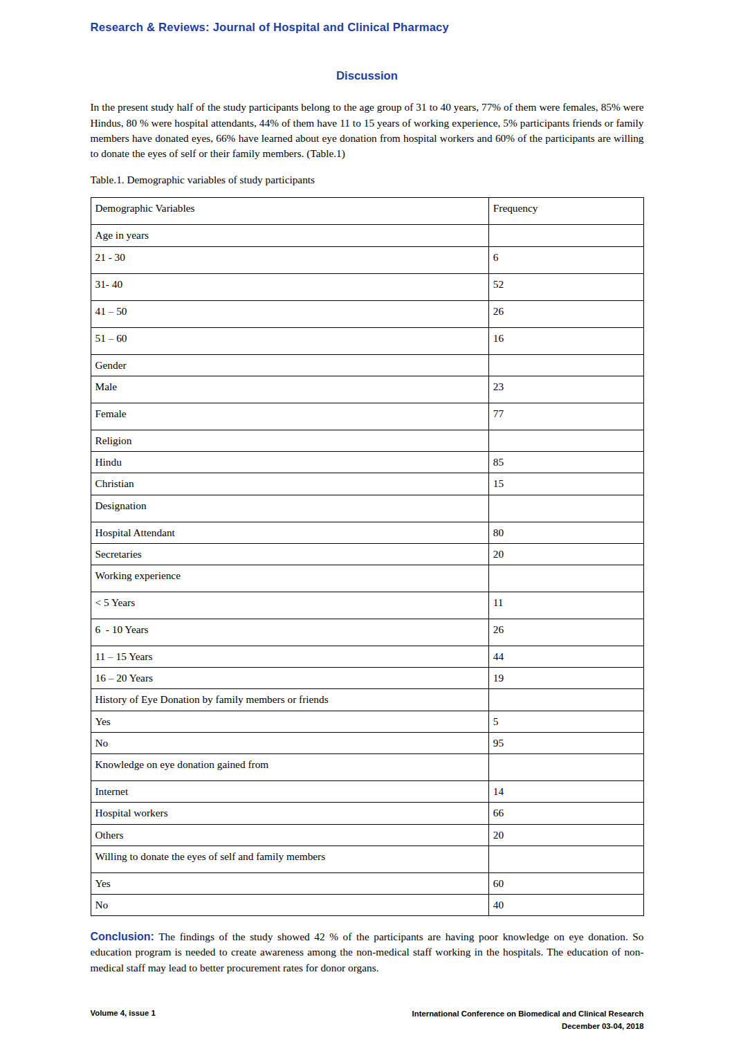Research & Reviews: Journal of Hospital and Clinical Pharmacy
Discussion
In the present study half of the study participants belong to the age group of 31 to 40 years, 77% of them were females, 85% were Hindus, 80 % were hospital attendants, 44% of them have 11 to 15 years of working experience, 5% participants friends or family members have donated eyes, 66% have learned about eye donation from hospital workers and 60% of the participants are willing to donate the eyes of self or their family members. (Table.1)
Table.1. Demographic variables of study participants
| Demographic Variables | Frequency |
| Age in years | |
| 21 - 30 | 6 |
| 31- 40 | 52 |
| 41 – 50 | 26 |
| 51 – 60 | 16 |
| Gender | |
| Male | 23 |
| Female | 77 |
| Religion | |
| Hindu | 85 |
| Christian | 15 |
| Designation | |
| Hospital Attendant | 80 |
| Secretaries | 20 |
| Working experience | |
| < 5 Years | 11 |
| 6 - 10 Years | 26 |
| 11 – 15 Years | 44 |
| 16 – 20 Years | 19 |
| History of Eye Donation by family members or friends | |
| Yes | 5 |
| No | 95 |
| Knowledge on eye donation gained from | |
| Internet | 14 |
| Hospital workers | 66 |
| Others | 20 |
| Willing to donate the eyes of self and family members | |
| Yes | 60 |
| No | 40 |
Conclusion: The findings of the study showed 42 % of the participants are having poor knowledge on eye donation. So education program is needed to create awareness among the non-medical staff working in the hospitals. The education of non-medical staff may lead to better procurement rates for donor organs.
Volume 4, issue 1
International Conference on Biomedical and Clinical Research
December 03-04, 2018